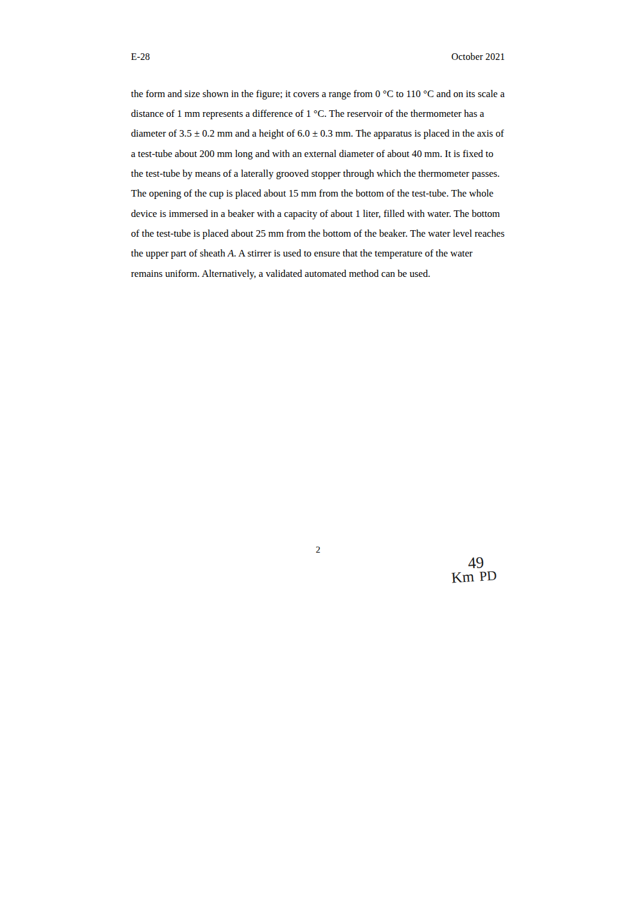E-28 October 2021
the form and size shown in the figure; it covers a range from 0 °C to 110 °C and on its scale a distance of 1 mm represents a difference of 1 °C. The reservoir of the thermometer has a diameter of 3.5 ± 0.2 mm and a height of 6.0 ± 0.3 mm. The apparatus is placed in the axis of a test-tube about 200 mm long and with an external diameter of about 40 mm. It is fixed to the test-tube by means of a laterally grooved stopper through which the thermometer passes. The opening of the cup is placed about 15 mm from the bottom of the test-tube. The whole device is immersed in a beaker with a capacity of about 1 liter, filled with water. The bottom of the test-tube is placed about 25 mm from the bottom of the beaker. The water level reaches the upper part of sheath A. A stirrer is used to ensure that the temperature of the water remains uniform. Alternatively, a validated automated method can be used.
2
49 Km PD